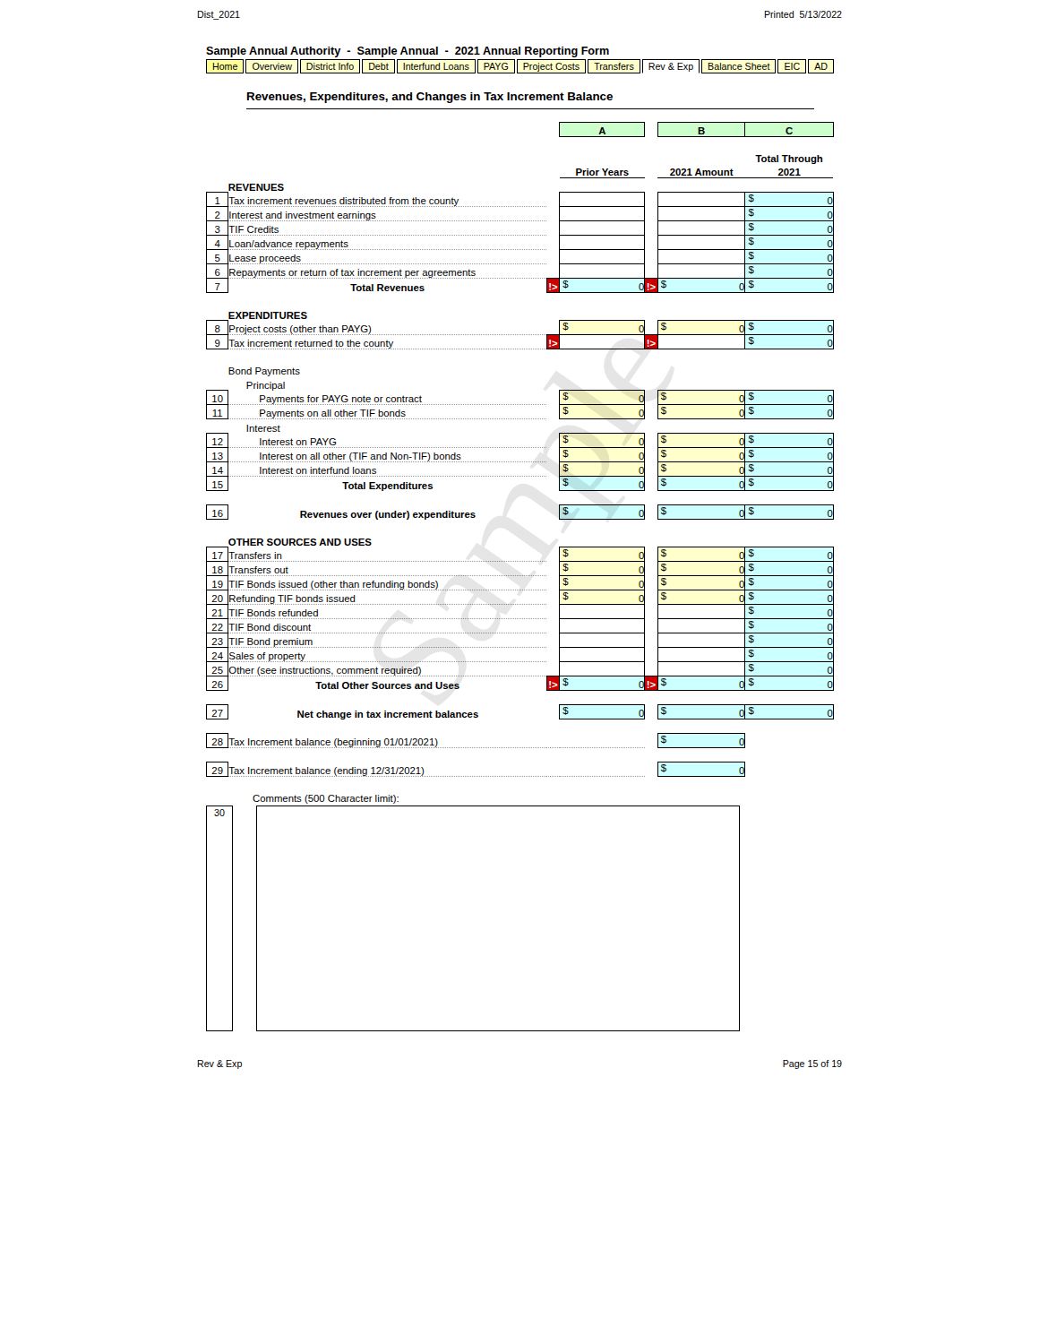Sample
Dist_2021
Printed 5/13/2022
Sample Annual Authority - Sample Annual - 2021 Annual Reporting Form
Home
Overview
District Info
Debt
Interfund Loans
PAYG
Project Costs
Transfers
Rev & Exp
Balance Sheet
EIC
AD
Revenues, Expenditures, and Changes in Tax Increment Balance
| | | | A | | B | C |
| | | | | | | Total Through |
| | | | Prior Years | | 2021 Amount | 2021 |
| | REVENUES | | | | | |
| 1 | Tax increment revenues distributed from the county | | | | | $ 0 |
| 2 | Interest and investment earnings | | | | | $ 0 |
| 3 | TIF Credits | | | | | $ 0 |
| 4 | Loan/advance repayments | | | | | $ 0 |
| 5 | Lease proceeds | | | | | $ 0 |
| 6 | Repayments or return of tax increment per agreements | | | | | $ 0 |
| 7 | Total Revenues | !> | $ 0 | !> | $ 0 | $ 0 |
| | EXPENDITURES | | | | | |
| 8 | Project costs (other than PAYG) | | $ 0 | | $ 0 | $ 0 |
| 9 | Tax increment returned to the county | !> | | !> | | $ 0 |
| | Bond Payments | | | | | |
| | Principal | | | | | |
| 10 | Payments for PAYG note or contract | | $ 0 | | $ 0 | $ 0 |
| 11 | Payments on all other TIF bonds | | $ 0 | | $ 0 | $ 0 |
| | Interest | | | | | |
| 12 | Interest on PAYG | | $ 0 | | $ 0 | $ 0 |
| 13 | Interest on all other (TIF and Non-TIF) bonds | | $ 0 | | $ 0 | $ 0 |
| 14 | Interest on interfund loans | | $ 0 | | $ 0 | $ 0 |
| 15 | Total Expenditures | | $ 0 | | $ 0 | $ 0 |
| 16 | Revenues over (under) expenditures | | $ 0 | | $ 0 | $ 0 |
| | OTHER SOURCES AND USES | | | | | |
| 17 | Transfers in | | $ 0 | | $ 0 | $ 0 |
| 18 | Transfers out | | $ 0 | | $ 0 | $ 0 |
| 19 | TIF Bonds issued (other than refunding bonds) | | $ 0 | | $ 0 | $ 0 |
| 20 | Refunding TIF bonds issued | | $ 0 | | $ 0 | $ 0 |
| 21 | TIF Bonds refunded | | | | | $ 0 |
| 22 | TIF Bond discount | | | | | $ 0 |
| 23 | TIF Bond premium | | | | | $ 0 |
| 24 | Sales of property | | | | | $ 0 |
| 25 | Other (see instructions, comment required) | | | | | $ 0 |
| 26 | Total Other Sources and Uses | !> | $ 0 | !> | $ 0 | $ 0 |
| 27 | Net change in tax increment balances | | $ 0 | | $ 0 | $ 0 |
| 28 | Tax Increment balance (beginning 01/01/2021) | | $ 0 | |
| 29 | Tax Increment balance (ending 12/31/2021) | | $ 0 | |
Comments (500 Character limit):
| 30 |
Rev & Exp
Page 15 of 19